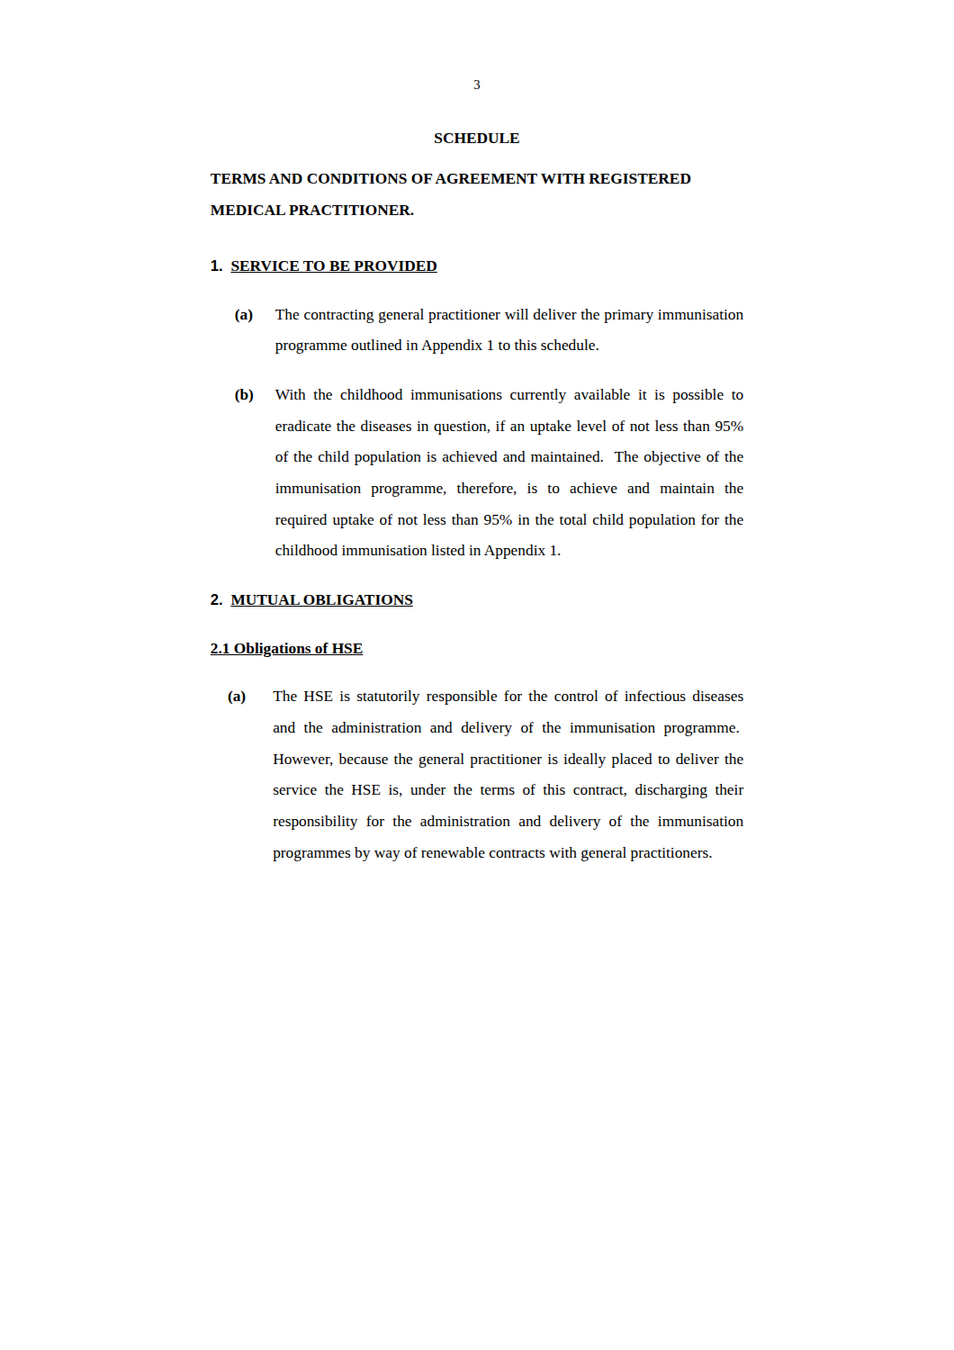3
SCHEDULE
Terms and conditions of agreement with registered medical practitioner.
1. SERVICE TO BE PROVIDED
(a)
The contracting general practitioner will deliver the primary immunisation programme outlined in Appendix 1 to this schedule.
(b)
With the childhood immunisations currently available it is possible to eradicate the diseases in question, if an uptake level of not less than 95% of the child population is achieved and maintained. The objective of the immunisation programme, therefore, is to achieve and maintain the required uptake of not less than 95% in the total child population for the childhood immunisation listed in Appendix 1.
2. MUTUAL OBLIGATIONS
2.1 Obligations of HSE
(a)
The HSE is statutorily responsible for the control of infectious diseases and the administration and delivery of the immunisation programme. However, because the general practitioner is ideally placed to deliver the service the HSE is, under the terms of this contract, discharging their responsibility for the administration and delivery of the immunisation programmes by way of renewable contracts with general practitioners.